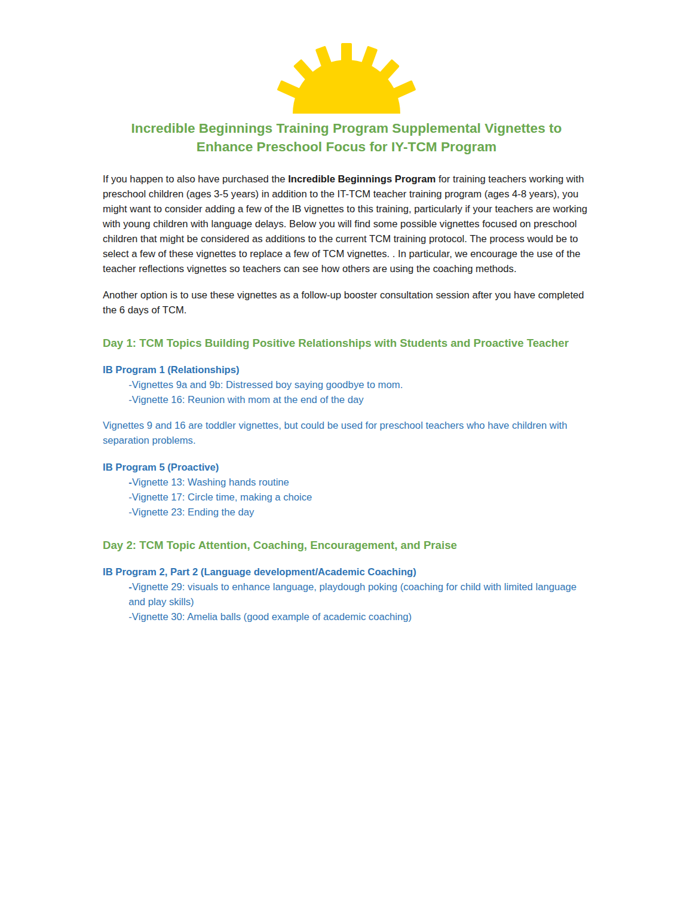Incredible Beginnings Training Program Supplemental Vignettes to Enhance Preschool Focus for IY-TCM Program
If you happen to also have purchased the Incredible Beginnings Program for training teachers working with preschool children (ages 3-5 years) in addition to the IT-TCM teacher training program (ages 4-8 years), you might want to consider adding a few of the IB vignettes to this training, particularly if your teachers are working with young children with language delays. Below you will find some possible vignettes focused on preschool children that might be considered as additions to the current TCM training protocol. The process would be to select a few of these vignettes to replace a few of TCM vignettes. . In particular, we encourage the use of the teacher reflections vignettes so teachers can see how others are using the coaching methods.
Another option is to use these vignettes as a follow-up booster consultation session after you have completed the 6 days of TCM.
Day 1: TCM Topics Building Positive Relationships with Students and Proactive Teacher
IB Program 1 (Relationships)
-Vignettes 9a and 9b: Distressed boy saying goodbye to mom.
-Vignette 16: Reunion with mom at the end of the day
Vignettes 9 and 16 are toddler vignettes, but could be used for preschool teachers who have children with separation problems.
IB Program 5 (Proactive)
-Vignette 13: Washing hands routine
-Vignette 17: Circle time, making a choice
-Vignette 23: Ending the day
Day 2: TCM Topic Attention, Coaching, Encouragement, and Praise
IB Program 2, Part 2 (Language development/Academic Coaching)
-Vignette 29: visuals to enhance language, playdough poking (coaching for child with limited language and play skills)
-Vignette 30: Amelia balls (good example of academic coaching)